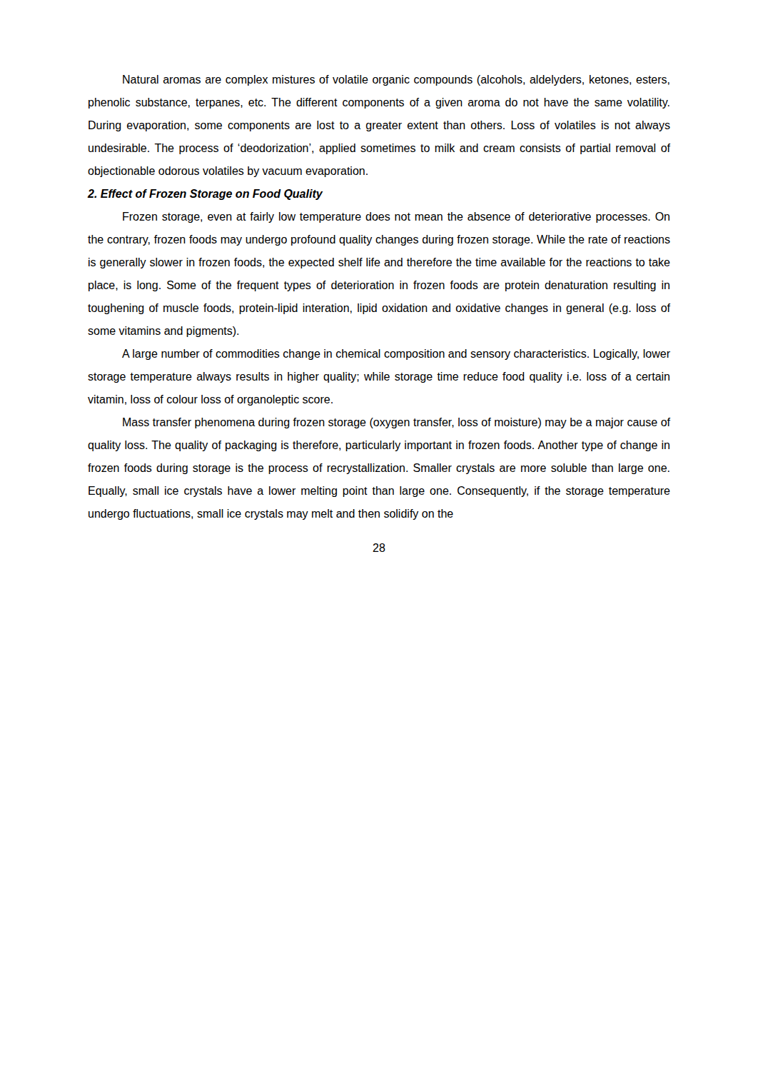Natural aromas are complex mistures of volatile organic compounds (alcohols, aldelyders, ketones, esters, phenolic substance, terpanes, etc. The different components of a given aroma do not have the same volatility. During evaporation, some components are lost to a greater extent than others. Loss of volatiles is not always undesirable. The process of ‘deodorization’, applied sometimes to milk and cream consists of partial removal of objectionable odorous volatiles by vacuum evaporation.
2. Effect of Frozen Storage on Food Quality
Frozen storage, even at fairly low temperature does not mean the absence of deteriorative processes. On the contrary, frozen foods may undergo profound quality changes during frozen storage. While the rate of reactions is generally slower in frozen foods, the expected shelf life and therefore the time available for the reactions to take place, is long. Some of the frequent types of deterioration in frozen foods are protein denaturation resulting in toughening of muscle foods, protein-lipid interation, lipid oxidation and oxidative changes in general (e.g. loss of some vitamins and pigments).
A large number of commodities change in chemical composition and sensory characteristics. Logically, lower storage temperature always results in higher quality; while storage time reduce food quality i.e. loss of a certain vitamin, loss of colour loss of organoleptic score.
Mass transfer phenomena during frozen storage (oxygen transfer, loss of moisture) may be a major cause of quality loss. The quality of packaging is therefore, particularly important in frozen foods. Another type of change in frozen foods during storage is the process of recrystallization. Smaller crystals are more soluble than large one. Equally, small ice crystals have a lower melting point than large one. Consequently, if the storage temperature undergo fluctuations, small ice crystals may melt and then solidify on the
28